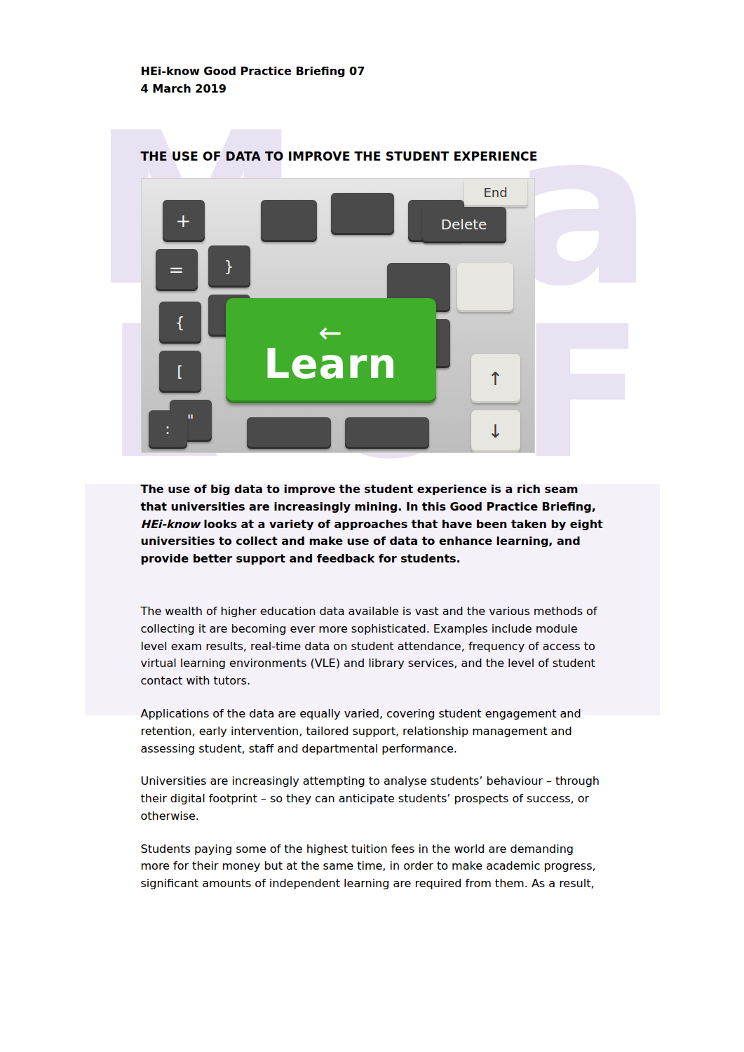M a E U F
HEi-know Good Practice Briefing 07
4 March 2019
The use of data to improve the student experience
+
=
}
]
{
[
"
:
End
Delete
↑
↓
←Learn
The use of big data to improve the student experience is a rich seam that universities are increasingly mining. In this Good Practice Briefing, HEi-know looks at a variety of approaches that have been taken by eight universities to collect and make use of data to enhance learning, and provide better support and feedback for students.
The wealth of higher education data available is vast and the various methods of collecting it are becoming ever more sophisticated. Examples include module level exam results, real-time data on student attendance, frequency of access to virtual learning environments (VLE) and library services, and the level of student contact with tutors.
Applications of the data are equally varied, covering student engagement and retention, early intervention, tailored support, relationship management and assessing student, staff and departmental performance.
Universities are increasingly attempting to analyse students’ behaviour – through their digital footprint – so they can anticipate students’ prospects of success, or otherwise.
Students paying some of the highest tuition fees in the world are demanding more for their money but at the same time, in order to make academic progress, significant amounts of independent learning are required from them. As a result,